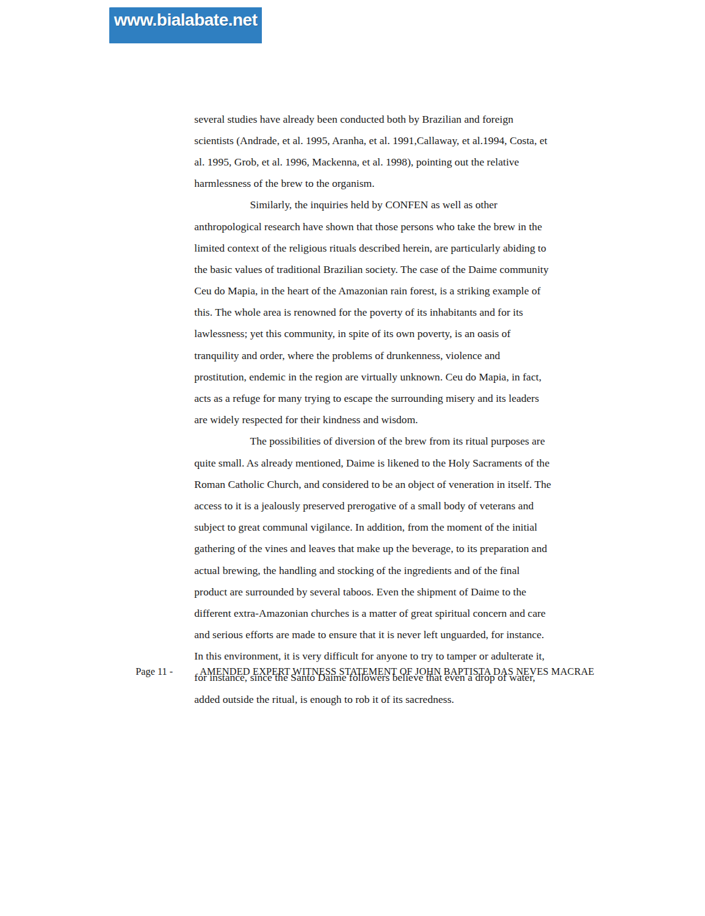www.bialabate.net
several studies have already been conducted both by Brazilian and foreign scientists (Andrade, et al. 1995, Aranha, et al. 1991,Callaway, et al.1994, Costa, et al. 1995, Grob, et al. 1996, Mackenna, et al. 1998), pointing out the relative harmlessness of the brew to the organism.
Similarly, the inquiries held by CONFEN as well as other anthropological research have shown that those persons who take the brew in the limited context of the religious rituals described herein, are particularly abiding to the basic values of traditional Brazilian society. The case of the Daime community Ceu do Mapia, in the heart of the Amazonian rain forest, is a striking example of this. The whole area is renowned for the poverty of its inhabitants and for its lawlessness; yet this community, in spite of its own poverty, is an oasis of tranquility and order, where the problems of drunkenness, violence and prostitution, endemic in the region are virtually unknown. Ceu do Mapia, in fact, acts as a refuge for many trying to escape the surrounding misery and its leaders are widely respected for their kindness and wisdom.
The possibilities of diversion of the brew from its ritual purposes are quite small. As already mentioned, Daime is likened to the Holy Sacraments of the Roman Catholic Church, and considered to be an object of veneration in itself. The access to it is a jealously preserved prerogative of a small body of veterans and subject to great communal vigilance. In addition, from the moment of the initial gathering of the vines and leaves that make up the beverage, to its preparation and actual brewing, the handling and stocking of the ingredients and of the final product are surrounded by several taboos. Even the shipment of Daime to the different extra-Amazonian churches is a matter of great spiritual concern and care and serious efforts are made to ensure that it is never left unguarded, for instance. In this environment, it is very difficult for anyone to try to tamper or adulterate it, for instance, since the Santo Daime followers believe that even a drop of water, added outside the ritual, is enough to rob it of its sacredness.
Page 11 - AMENDED EXPERT WITNESS STATEMENT OF JOHN BAPTISTA DAS NEVES MACRAE